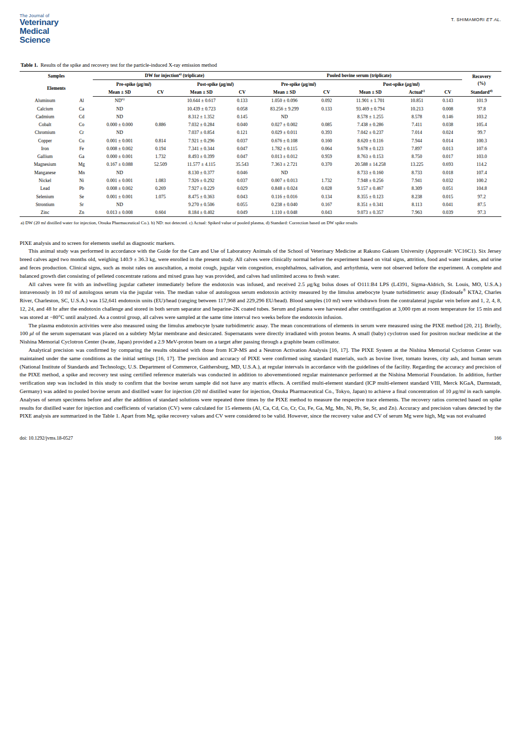The Journal of
Veterinary
Medical
Science
T. SHIMAMORI ET AL.
Table 1. Results of the spike and recovery test for the particle-induced X-ray emission method
| Samples | DW for injection a) (triplicate) | Pooled bovine serum (triplicate) | Recovery (%) |
| --- | --- | --- | --- |
| Elements | Pre-spike ( μ g/m l ) | Post-spike ( μ g/m l ) | Pre-spike ( μ g/m l ) | Post-spike ( μ g/m l ) |
| Mean ± SD | CV | Mean ± SD | CV | Mean ± SD | CV | Mean ± SD | Actual c) | CV | Standard d) |
| Aluminum | Al | ND b) | | 10.644 ± 0.617 | 0.133 | 1.050 ± 0.096 | 0.092 | 11.901 ± 1.701 | 10.851 | 0.143 | 101.9 |
| Calcium | Ca | ND | | 10.439 ± 0.723 | 0.058 | 83.256 ± 9.299 | 0.133 | 93.469 ± 0.794 | 10.213 | 0.008 | 97.8 |
| Cadmium | Cd | ND | | 8.312 ± 1.352 | 0.145 | ND | | 8.578 ± 1.255 | 8.578 | 0.146 | 103.2 |
| Cobalt | Co | 0.000 ± 0.000 | 0.886 | 7.032 ± 0.284 | 0.040 | 0.027 ± 0.002 | 0.085 | 7.438 ± 0.286 | 7.411 | 0.038 | 105.4 |
| Chromium | Cr | ND | | 7.037 ± 0.854 | 0.121 | 0.029 ± 0.011 | 0.393 | 7.042 ± 0.237 | 7.014 | 0.024 | 99.7 |
| Copper | Cu | 0.001 ± 0.001 | 0.814 | 7.921 ± 0.296 | 0.037 | 0.676 ± 0.108 | 0.160 | 8.620 ± 0.116 | 7.944 | 0.014 | 100.3 |
| Iron | Fe | 0.008 ± 0.002 | 0.194 | 7.341 ± 0.344 | 0.047 | 1.782 ± 0.115 | 0.064 | 9.678 ± 0.123 | 7.897 | 0.013 | 107.6 |
| Gallium | Ga | 0.000 ± 0.001 | 1.732 | 8.493 ± 0.399 | 0.047 | 0.013 ± 0.012 | 0.959 | 8.763 ± 0.153 | 8.750 | 0.017 | 103.0 |
| Magnesium | Mg | 0.167 ± 0.088 | 52.509 | 11.577 ± 4.115 | 35.543 | 7.363 ± 2.721 | 0.370 | 20.588 ± 14.258 | 13.225 | 0.693 | 114.2 |
| Manganese | Mn | ND | | 8.130 ± 0.377 | 0.046 | ND | | 8.733 ± 0.160 | 8.733 | 0.018 | 107.4 |
| Nickel | Ni | 0.001 ± 0.001 | 1.083 | 7.926 ± 0.292 | 0.037 | 0.007 ± 0.013 | 1.732 | 7.948 ± 0.256 | 7.941 | 0.032 | 100.2 |
| Lead | Pb | 0.008 ± 0.002 | 0.269 | 7.927 ± 0.229 | 0.029 | 0.848 ± 0.024 | 0.028 | 9.157 ± 0.467 | 8.309 | 0.051 | 104.8 |
| Selenium | Se | 0.001 ± 0.001 | 1.075 | 8.475 ± 0.363 | 0.043 | 0.116 ± 0.016 | 0.134 | 8.355 ± 0.123 | 8.238 | 0.015 | 97.2 |
| Strontium | Sr | ND | | 9.270 ± 0.506 | 0.055 | 0.238 ± 0.040 | 0.167 | 8.351 ± 0.341 | 8.113 | 0.041 | 87.5 |
| Zinc | Zn | 0.013 ± 0.008 | 0.604 | 8.184 ± 0.402 | 0.049 | 1.110 ± 0.048 | 0.043 | 9.073 ± 0.357 | 7.963 | 0.039 | 97.3 |
a) DW (20 ml distilled water for injection, Otsuka Pharmaceutical Co.). b) ND: not detected. c) Actual: Spiked value of pooled plasma, d) Standard: Correction based on DW spike results
PIXE analysis and to screen for elements useful as diagnostic markers.
This animal study was performed in accordance with the Guide for the Care and Use of Laboratory Animals of the School of Veterinary Medicine at Rakuno Gakuen University (Approval#: VC16C1). Six Jersey breed calves aged two months old, weighing 140.9 ± 36.3 kg, were enrolled in the present study. All calves were clinically normal before the experiment based on vital signs, attrition, food and water intakes, and urine and feces production. Clinical signs, such as moist rales on auscultation, a moist cough, jugular vein congestion, exophthalmos, salivation, and arrhythmia, were not observed before the experiment. A complete and balanced growth diet consisting of pelleted concentrate rations and mixed grass hay was provided, and calves had unlimited access to fresh water.
All calves were fit with an indwelling jugular catheter immediately before the endotoxin was infused, and received 2.5 μg/kg bolus doses of O111:B4 LPS (L4391, Sigma-Aldrich, St. Louis, MO, U.S.A.) intravenously in 10 ml of autologous serum via the jugular vein. The median value of autologous serum endotoxin activity measured by the limulus amebocyte lysate turbidimetric assay (Endosafe® KTA2, Charles River, Charleston, SC, U.S.A.) was 152,641 endotoxin units (EU)/head (ranging between 117,968 and 229,296 EU/head). Blood samples (10 ml) were withdrawn from the contralateral jugular vein before and 1, 2, 4, 8, 12, 24, and 48 hr after the endotoxin challenge and stored in both serum separator and heparine-2K coated tubes. Serum and plasma were harvested after centrifugation at 3,000 rpm at room temperature for 15 min and was stored at −80°C until analyzed. As a control group, all calves were sampled at the same time interval two weeks before the endotoxin infusion.
The plasma endotoxin activities were also measured using the limulus amebocyte lysate turbidimetric assay. The mean concentrations of elements in serum were measured using the PIXE method [20, 21]. Briefly, 100 μl of the serum supernatant was placed on a subtlety Mylar membrane and desiccated. Supernatants were directly irradiated with proton beams. A small (baby) cyclotron used for positron nuclear medicine at the Nishina Memorial Cyclotron Center (Iwate, Japan) provided a 2.9 MeV-proton beam on a target after passing through a graphite beam collimator.
Analytical precision was confirmed by comparing the results obtained with those from ICP-MS and a Neutron Activation Analysis [16, 17]. The PIXE System at the Nishina Memorial Cyclotron Center was maintained under the same conditions as the initial settings [16, 17]. The precision and accuracy of PIXE were confirmed using standard materials, such as bovine liver, tomato leaves, city ash, and human serum (National Institute of Standards and Technology, U.S. Department of Commerce, Gaithersburg, MD, U.S.A.), at regular intervals in accordance with the guidelines of the facility. Regarding the accuracy and precision of the PIXE method, a spike and recovery test using certified reference materials was conducted in addition to abovementioned regular maintenance performed at the Nishina Memorial Foundation. In addition, further verification step was included in this study to confirm that the bovine serum sample did not have any matrix effects. A certified multi-element standard (ICP multi-element standard VIII, Merck KGaA, Darmstadt, Germany) was added to pooled bovine serum and distilled water for injection (20 ml distilled water for injection, Otsuka Pharmaceutical Co., Tokyo, Japan) to achieve a final concentration of 10 μg/ml in each sample. Analyses of serum specimens before and after the addition of standard solutions were repeated three times by the PIXE method to measure the respective trace elements. The recovery ratios corrected based on spike results for distilled water for injection and coefficients of variation (CV) were calculated for 15 elements (Al, Ca, Cd, Co, Cr, Cu, Fe, Ga, Mg, Mn, Ni, Pb, Se, Sr, and Zn). Accuracy and precision values detected by the PIXE analysis are summarized in the Table 1. Apart from Mg, spike recovery values and CV were considered to be valid. However, since the recovery value and CV of serum Mg were high, Mg was not evaluated
doi: 10.1292/jvms.18-0527
166